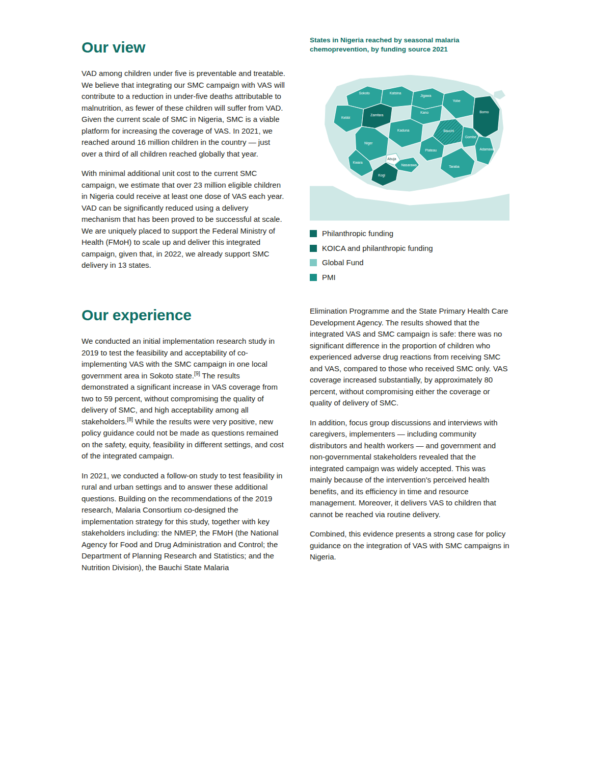Our view
VAD among children under five is preventable and treatable. We believe that integrating our SMC campaign with VAS will contribute to a reduction in under-five deaths attributable to malnutrition, as fewer of these children will suffer from VAD. Given the current scale of SMC in Nigeria, SMC is a viable platform for increasing the coverage of VAS. In 2021, we reached around 16 million children in the country — just over a third of all children reached globally that year.
With minimal additional unit cost to the current SMC campaign, we estimate that over 23 million eligible children in Nigeria could receive at least one dose of VAS each year. VAD can be significantly reduced using a delivery mechanism that has been proved to be successful at scale. We are uniquely placed to support the Federal Ministry of Health (FMoH) to scale up and deliver this integrated campaign, given that, in 2022, we already support SMC delivery in 13 states.
States in Nigeria reached by seasonal malaria chemoprevention, by funding source 2021
Sokoto Kebbi Zamfara Katsina Jigawa Yobe Borno Kano Kaduna Bauchi Gombe Adamawa Niger Abuja Nasarawa Plateau Taraba Kwara Kogi
Philanthropic funding
KOICA and philanthropic funding
Global Fund
PMI
Our experience
We conducted an initial implementation research study in 2019 to test the feasibility and acceptability of co-implementing VAS with the SMC campaign in one local government area in Sokoto state.[9] The results demonstrated a significant increase in VAS coverage from two to 59 percent, without compromising the quality of delivery of SMC, and high acceptability among all stakeholders.[8] While the results were very positive, new policy guidance could not be made as questions remained on the safety, equity, feasibility in different settings, and cost of the integrated campaign.
In 2021, we conducted a follow-on study to test feasibility in rural and urban settings and to answer these additional questions. Building on the recommendations of the 2019 research, Malaria Consortium co-designed the implementation strategy for this study, together with key stakeholders including: the NMEP, the FMoH (the National Agency for Food and Drug Administration and Control; the Department of Planning Research and Statistics; and the Nutrition Division), the Bauchi State Malaria
Elimination Programme and the State Primary Health Care Development Agency. The results showed that the integrated VAS and SMC campaign is safe: there was no significant difference in the proportion of children who experienced adverse drug reactions from receiving SMC and VAS, compared to those who received SMC only. VAS coverage increased substantially, by approximately 80 percent, without compromising either the coverage or quality of delivery of SMC.
In addition, focus group discussions and interviews with caregivers, implementers — including community distributors and health workers — and government and non-governmental stakeholders revealed that the integrated campaign was widely accepted. This was mainly because of the intervention's perceived health benefits, and its efficiency in time and resource management. Moreover, it delivers VAS to children that cannot be reached via routine delivery.
Combined, this evidence presents a strong case for policy guidance on the integration of VAS with SMC campaigns in Nigeria.